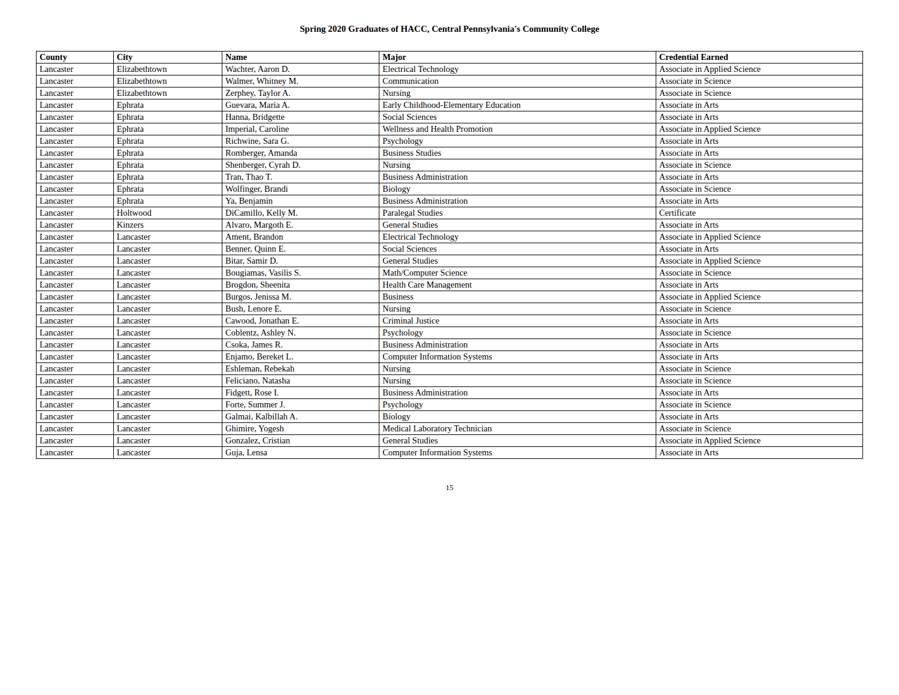Spring 2020 Graduates of HACC, Central Pennsylvania's Community College
| County | City | Name | Major | Credential Earned |
| --- | --- | --- | --- | --- |
| Lancaster | Elizabethtown | Wachter, Aaron D. | Electrical Technology | Associate in Applied Science |
| Lancaster | Elizabethtown | Walmer, Whitney M. | Communication | Associate in Science |
| Lancaster | Elizabethtown | Zerphey, Taylor A. | Nursing | Associate in Science |
| Lancaster | Ephrata | Guevara, Maria A. | Early Childhood-Elementary Education | Associate in Arts |
| Lancaster | Ephrata | Hanna, Bridgette | Social Sciences | Associate in Arts |
| Lancaster | Ephrata | Imperial, Caroline | Wellness and Health Promotion | Associate in Applied Science |
| Lancaster | Ephrata | Richwine, Sara G. | Psychology | Associate in Arts |
| Lancaster | Ephrata | Romberger, Amanda | Business Studies | Associate in Arts |
| Lancaster | Ephrata | Shenberger, Cyrah D. | Nursing | Associate in Science |
| Lancaster | Ephrata | Tran, Thao T. | Business Administration | Associate in Arts |
| Lancaster | Ephrata | Wolfinger, Brandi | Biology | Associate in Science |
| Lancaster | Ephrata | Ya, Benjamin | Business Administration | Associate in Arts |
| Lancaster | Holtwood | DiCamillo, Kelly M. | Paralegal Studies | Certificate |
| Lancaster | Kinzers | Alvaro, Margoth E. | General Studies | Associate in Arts |
| Lancaster | Lancaster | Ament, Brandon | Electrical Technology | Associate in Applied Science |
| Lancaster | Lancaster | Benner, Quinn E. | Social Sciences | Associate in Arts |
| Lancaster | Lancaster | Bitar, Samir D. | General Studies | Associate in Applied Science |
| Lancaster | Lancaster | Bougiamas, Vasilis S. | Math/Computer Science | Associate in Science |
| Lancaster | Lancaster | Brogdon, Sheenita | Health Care Management | Associate in Arts |
| Lancaster | Lancaster | Burgos, Jenissa M. | Business | Associate in Applied Science |
| Lancaster | Lancaster | Bush, Lenore E. | Nursing | Associate in Science |
| Lancaster | Lancaster | Cawood, Jonathan E. | Criminal Justice | Associate in Arts |
| Lancaster | Lancaster | Coblentz, Ashley N. | Psychology | Associate in Science |
| Lancaster | Lancaster | Csoka, James R. | Business Administration | Associate in Arts |
| Lancaster | Lancaster | Enjamo, Bereket L. | Computer Information Systems | Associate in Arts |
| Lancaster | Lancaster | Eshleman, Rebekah | Nursing | Associate in Science |
| Lancaster | Lancaster | Feliciano, Natasha | Nursing | Associate in Science |
| Lancaster | Lancaster | Fidgett, Rose I. | Business Administration | Associate in Arts |
| Lancaster | Lancaster | Forte, Summer J. | Psychology | Associate in Science |
| Lancaster | Lancaster | Galmai, Kalbillah A. | Biology | Associate in Arts |
| Lancaster | Lancaster | Ghimire, Yogesh | Medical Laboratory Technician | Associate in Science |
| Lancaster | Lancaster | Gonzalez, Cristian | General Studies | Associate in Applied Science |
| Lancaster | Lancaster | Guja, Lensa | Computer Information Systems | Associate in Arts |
15